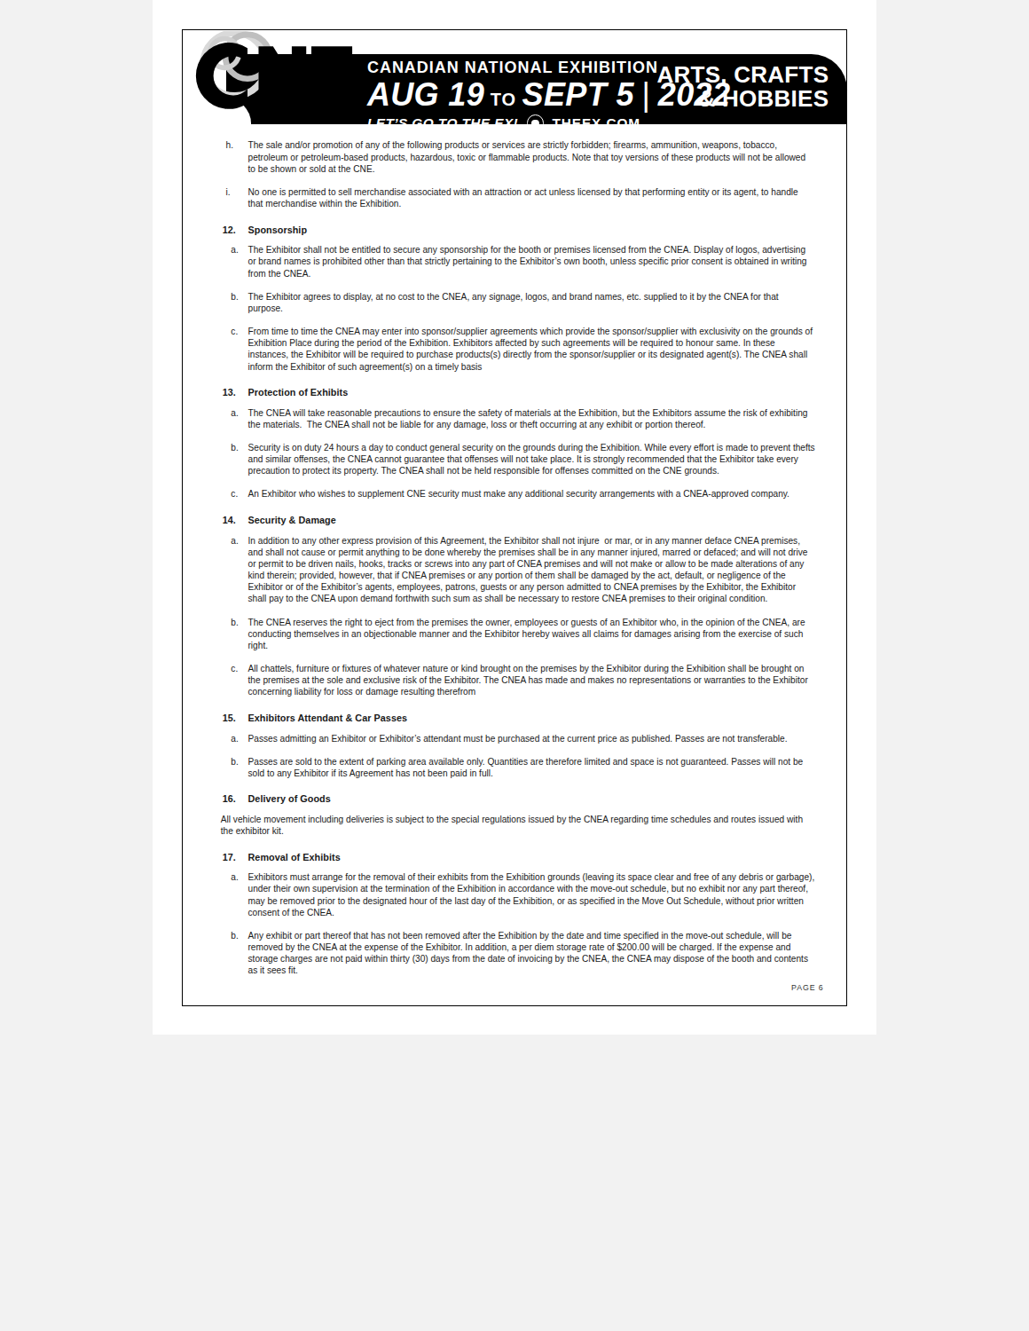Canadian National Exhibition
AUG 19 TO SEPT 5 | 2022
LET’S GO TO THE EX! THEEX.COM
ARTS, CRAFTS
& HOBBIES
h.
The sale and/or promotion of any of the following products or services are strictly forbidden; firearms, ammunition, weapons, tobacco, petroleum or petroleum-based products, hazardous, toxic or flammable products. Note that toy versions of these products will not be allowed to be shown or sold at the CNE.
i.
No one is permitted to sell merchandise associated with an attraction or act unless licensed by that performing entity or its agent, to handle that merchandise within the Exhibition.
12. Sponsorship
a.
The Exhibitor shall not be entitled to secure any sponsorship for the booth or premises licensed from the CNEA. Display of logos, advertising or brand names is prohibited other than that strictly pertaining to the Exhibitor’s own booth, unless specific prior consent is obtained in writing from the CNEA.
b.
The Exhibitor agrees to display, at no cost to the CNEA, any signage, logos, and brand names, etc. supplied to it by the CNEA for that purpose.
c.
From time to time the CNEA may enter into sponsor/supplier agreements which provide the sponsor/supplier with exclusivity on the grounds of Exhibition Place during the period of the Exhibition. Exhibitors affected by such agreements will be required to honour same. In these instances, the Exhibitor will be required to purchase products(s) directly from the sponsor/supplier or its designated agent(s). The CNEA shall inform the Exhibitor of such agreement(s) on a timely basis
13. Protection of Exhibits
a.
The CNEA will take reasonable precautions to ensure the safety of materials at the Exhibition, but the Exhibitors assume the risk of exhibiting the materials. The CNEA shall not be liable for any damage, loss or theft occurring at any exhibit or portion thereof.
b.
Security is on duty 24 hours a day to conduct general security on the grounds during the Exhibition. While every effort is made to prevent thefts and similar offenses, the CNEA cannot guarantee that offenses will not take place. It is strongly recommended that the Exhibitor take every precaution to protect its property. The CNEA shall not be held responsible for offenses committed on the CNE grounds.
c.
An Exhibitor who wishes to supplement CNE security must make any additional security arrangements with a CNEA-approved company.
14. Security & Damage
a.
In addition to any other express provision of this Agreement, the Exhibitor shall not injure or mar, or in any manner deface CNEA premises, and shall not cause or permit anything to be done whereby the premises shall be in any manner injured, marred or defaced; and will not drive or permit to be driven nails, hooks, tracks or screws into any part of CNEA premises and will not make or allow to be made alterations of any kind therein; provided, however, that if CNEA premises or any portion of them shall be damaged by the act, default, or negligence of the Exhibitor or of the Exhibitor’s agents, employees, patrons, guests or any person admitted to CNEA premises by the Exhibitor, the Exhibitor shall pay to the CNEA upon demand forthwith such sum as shall be necessary to restore CNEA premises to their original condition.
b.
The CNEA reserves the right to eject from the premises the owner, employees or guests of an Exhibitor who, in the opinion of the CNEA, are conducting themselves in an objectionable manner and the Exhibitor hereby waives all claims for damages arising from the exercise of such right.
c.
All chattels, furniture or fixtures of whatever nature or kind brought on the premises by the Exhibitor during the Exhibition shall be brought on the premises at the sole and exclusive risk of the Exhibitor. The CNEA has made and makes no representations or warranties to the Exhibitor concerning liability for loss or damage resulting therefrom
15. Exhibitors Attendant & Car Passes
a.
Passes admitting an Exhibitor or Exhibitor’s attendant must be purchased at the current price as published. Passes are not transferable.
b.
Passes are sold to the extent of parking area available only. Quantities are therefore limited and space is not guaranteed. Passes will not be sold to any Exhibitor if its Agreement has not been paid in full.
16. Delivery of Goods
All vehicle movement including deliveries is subject to the special regulations issued by the CNEA regarding time schedules and routes issued with the exhibitor kit.
17. Removal of Exhibits
a.
Exhibitors must arrange for the removal of their exhibits from the Exhibition grounds (leaving its space clear and free of any debris or garbage), under their own supervision at the termination of the Exhibition in accordance with the move-out schedule, but no exhibit nor any part thereof, may be removed prior to the designated hour of the last day of the Exhibition, or as specified in the Move Out Schedule, without prior written consent of the CNEA.
b.
Any exhibit or part thereof that has not been removed after the Exhibition by the date and time specified in the move-out schedule, will be removed by the CNEA at the expense of the Exhibitor. In addition, a per diem storage rate of $200.00 will be charged. If the expense and storage charges are not paid within thirty (30) days from the date of invoicing by the CNEA, the CNEA may dispose of the booth and contents as it sees fit.
PAGE 6